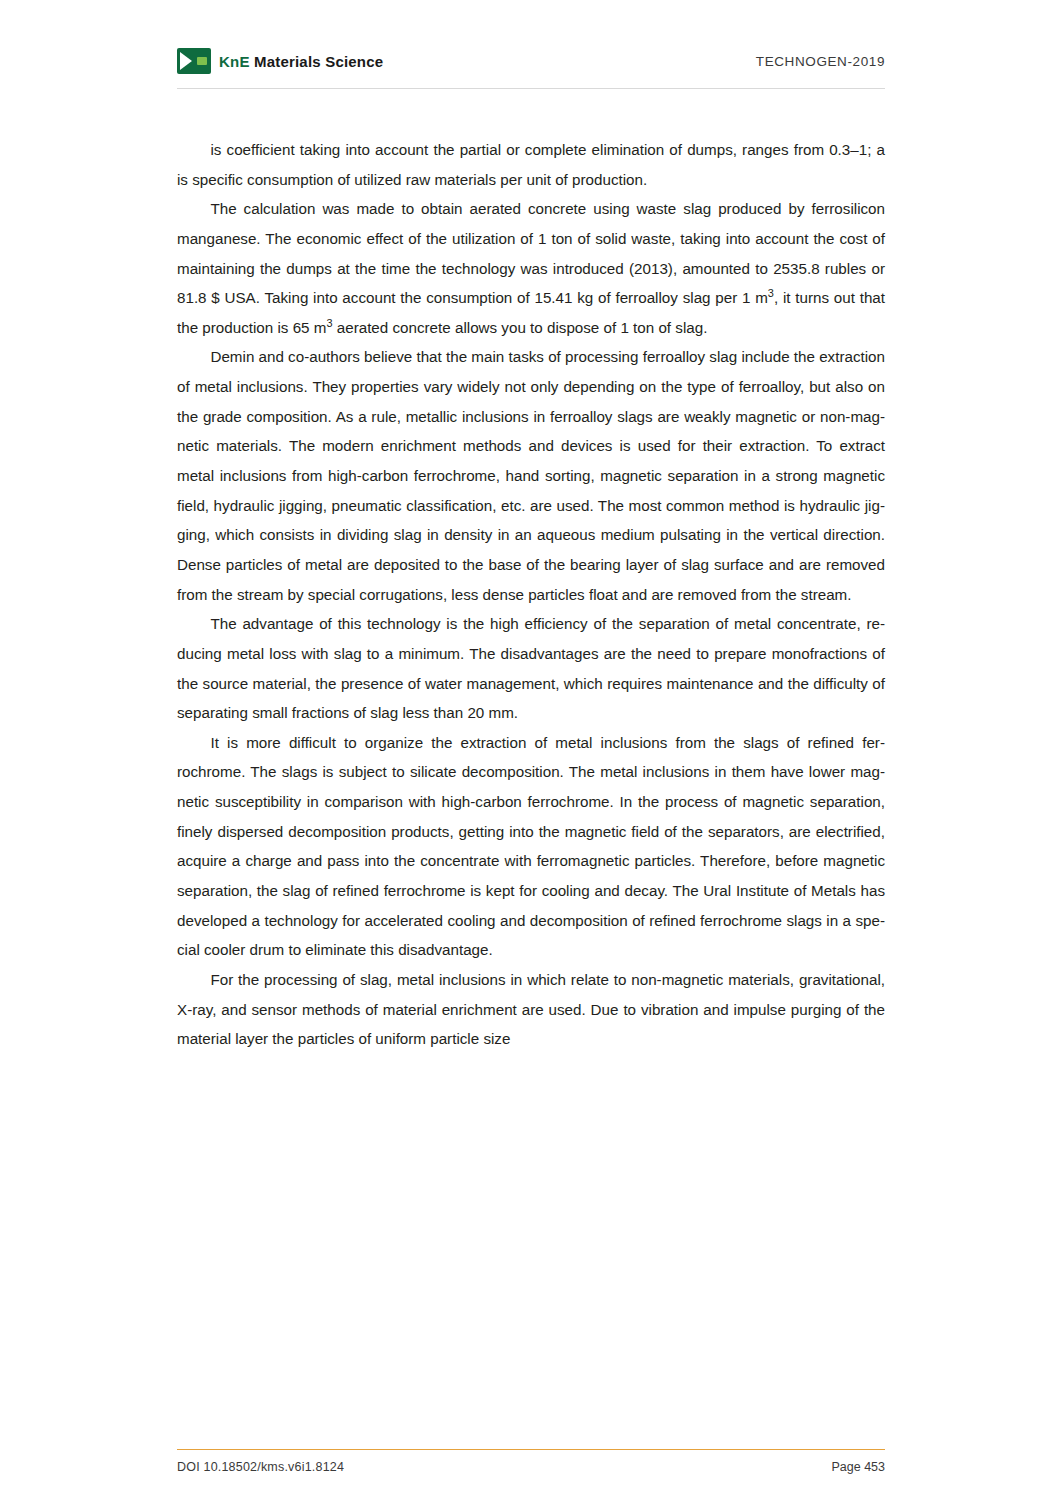KnE Materials Science
TECHNOGEN-2019
is coefficient taking into account the partial or complete elimination of dumps, ranges from 0.3–1; a is specific consumption of utilized raw materials per unit of production.
The calculation was made to obtain aerated concrete using waste slag produced by ferrosilicon manganese. The economic effect of the utilization of 1 ton of solid waste, taking into account the cost of maintaining the dumps at the time the technology was introduced (2013), amounted to 2535.8 rubles or 81.8 $ USA. Taking into account the consumption of 15.41 kg of ferroalloy slag per 1 m3, it turns out that the production is 65 m3 aerated concrete allows you to dispose of 1 ton of slag.
Demin and co-authors believe that the main tasks of processing ferroalloy slag include the extraction of metal inclusions. They properties vary widely not only depending on the type of ferroalloy, but also on the grade composition. As a rule, metallic inclusions in ferroalloy slags are weakly magnetic or non-magnetic materials. The modern enrichment methods and devices is used for their extraction. To extract metal inclusions from high-carbon ferrochrome, hand sorting, magnetic separation in a strong magnetic field, hydraulic jigging, pneumatic classification, etc. are used. The most common method is hydraulic jigging, which consists in dividing slag in density in an aqueous medium pulsating in the vertical direction. Dense particles of metal are deposited to the base of the bearing layer of slag surface and are removed from the stream by special corrugations, less dense particles float and are removed from the stream.
The advantage of this technology is the high efficiency of the separation of metal concentrate, reducing metal loss with slag to a minimum. The disadvantages are the need to prepare monofractions of the source material, the presence of water management, which requires maintenance and the difficulty of separating small fractions of slag less than 20 mm.
It is more difficult to organize the extraction of metal inclusions from the slags of refined ferrochrome. The slags is subject to silicate decomposition. The metal inclusions in them have lower magnetic susceptibility in comparison with high-carbon ferrochrome. In the process of magnetic separation, finely dispersed decomposition products, getting into the magnetic field of the separators, are electrified, acquire a charge and pass into the concentrate with ferromagnetic particles. Therefore, before magnetic separation, the slag of refined ferrochrome is kept for cooling and decay. The Ural Institute of Metals has developed a technology for accelerated cooling and decomposition of refined ferrochrome slags in a special cooler drum to eliminate this disadvantage.
For the processing of slag, metal inclusions in which relate to non-magnetic materials, gravitational, X-ray, and sensor methods of material enrichment are used. Due to vibration and impulse purging of the material layer the particles of uniform particle size
DOI 10.18502/kms.v6i1.8124
Page 453